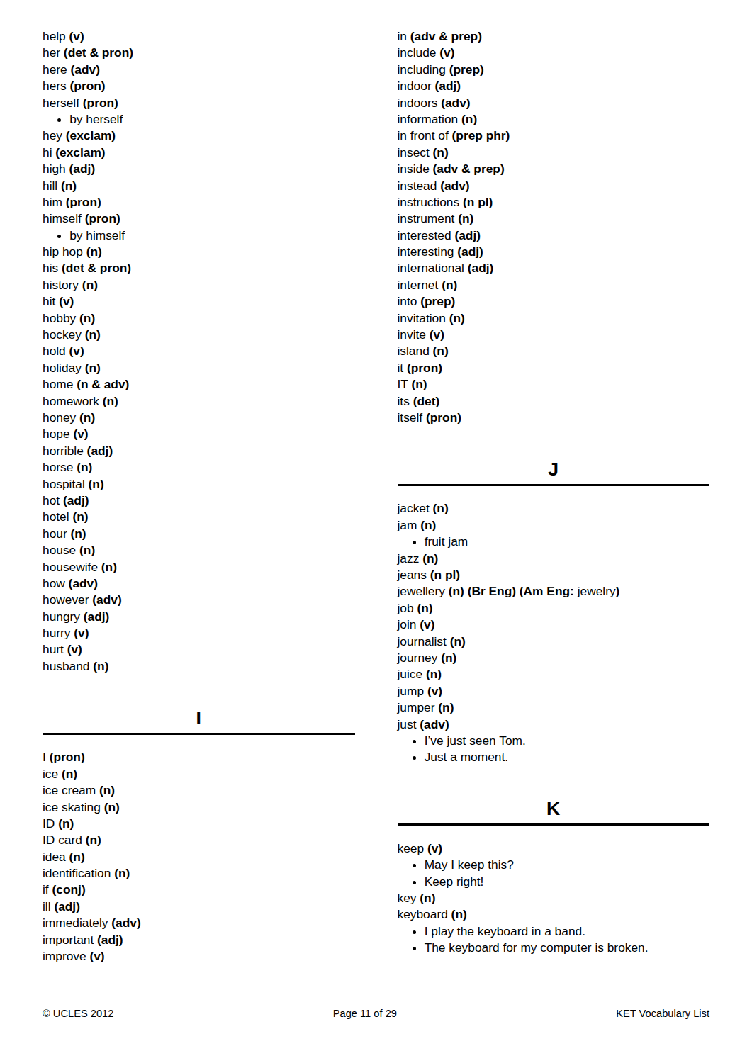help (v)
her (det & pron)
here (adv)
hers (pron)
herself (pron)
by herself
hey (exclam)
hi (exclam)
high (adj)
hill (n)
him (pron)
himself (pron)
by himself
hip hop (n)
his (det & pron)
history (n)
hit (v)
hobby (n)
hockey (n)
hold (v)
holiday (n)
home (n & adv)
homework (n)
honey (n)
hope (v)
horrible (adj)
horse (n)
hospital (n)
hot (adj)
hotel (n)
hour (n)
house (n)
housewife (n)
how (adv)
however (adv)
hungry (adj)
hurry (v)
hurt (v)
husband (n)
I
I (pron)
ice (n)
ice cream (n)
ice skating (n)
ID (n)
ID card (n)
idea (n)
identification (n)
if (conj)
ill (adj)
immediately (adv)
important (adj)
improve (v)
in (adv & prep)
include (v)
including (prep)
indoor (adj)
indoors (adv)
information (n)
in front of (prep phr)
insect (n)
inside (adv & prep)
instead (adv)
instructions (n pl)
instrument (n)
interested (adj)
interesting (adj)
international (adj)
internet (n)
into (prep)
invitation (n)
invite (v)
island (n)
it (pron)
IT (n)
its (det)
itself (pron)
J
jacket (n)
jam (n)
fruit jam
jazz (n)
jeans (n pl)
jewellery (n) (Br Eng) (Am Eng: jewelry)
job (n)
join (v)
journalist (n)
journey (n)
juice (n)
jump (v)
jumper (n)
just (adv)
I’ve just seen Tom.
Just a moment.
K
keep (v)
May I keep this?
Keep right!
key (n)
keyboard (n)
I play the keyboard in a band.
The keyboard for my computer is broken.
© UCLES 2012
Page 11 of 29
KET Vocabulary List